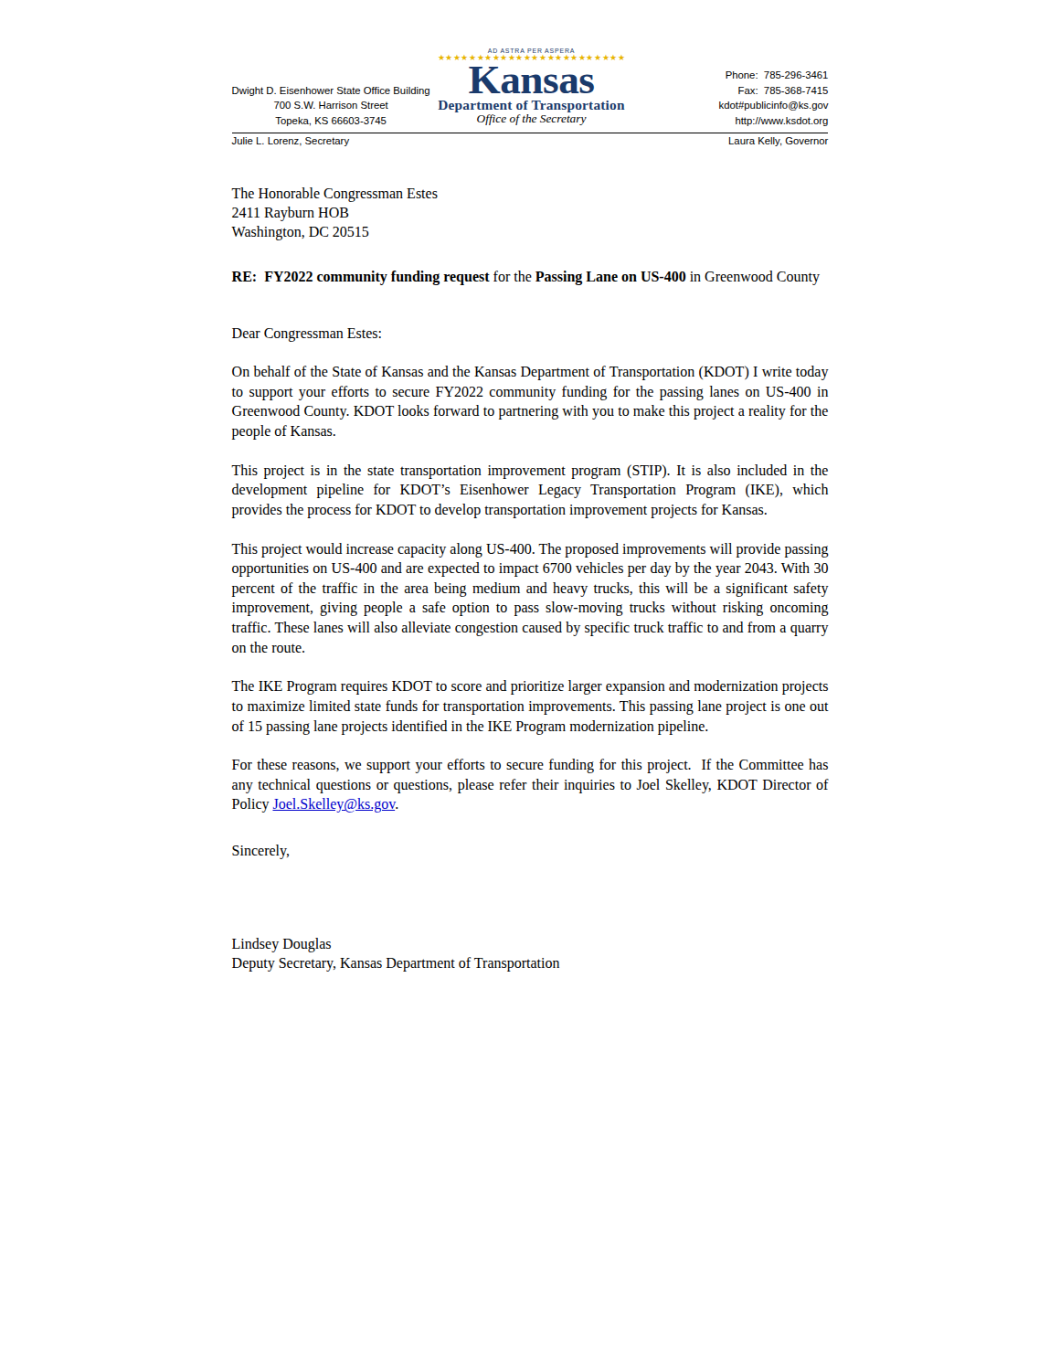| Dwight D. Eisenhower State Office Building 700 S.W. Harrison Street Topeka, KS 66603-3745 | AD ASTRA PER ASPERA ★★★★★★★★★★★★★★★★★★★★★★★★ Kansas Department of Transportation Office of the Secretary | Phone: 785-296-3461 Fax: 785-368-7415 kdot#publicinfo@ks.gov http://www.ksdot.org |
| Julie L. Lorenz, Secretary | Laura Kelly, Governor |
The Honorable Congressman Estes
2411 Rayburn HOB
Washington, DC 20515
RE: FY2022 community funding request for the Passing Lane on US-400 in Greenwood County
Dear Congressman Estes:
On behalf of the State of Kansas and the Kansas Department of Transportation (KDOT) I write today to support your efforts to secure FY2022 community funding for the passing lanes on US-400 in Greenwood County. KDOT looks forward to partnering with you to make this project a reality for the people of Kansas.
This project is in the state transportation improvement program (STIP). It is also included in the development pipeline for KDOT’s Eisenhower Legacy Transportation Program (IKE), which provides the process for KDOT to develop transportation improvement projects for Kansas.
This project would increase capacity along US-400. The proposed improvements will provide passing opportunities on US-400 and are expected to impact 6700 vehicles per day by the year 2043. With 30 percent of the traffic in the area being medium and heavy trucks, this will be a significant safety improvement, giving people a safe option to pass slow-moving trucks without risking oncoming traffic. These lanes will also alleviate congestion caused by specific truck traffic to and from a quarry on the route.
The IKE Program requires KDOT to score and prioritize larger expansion and modernization projects to maximize limited state funds for transportation improvements. This passing lane project is one out of 15 passing lane projects identified in the IKE Program modernization pipeline.
For these reasons, we support your efforts to secure funding for this project. If the Committee has any technical questions or questions, please refer their inquiries to Joel Skelley, KDOT Director of Policy Joel.Skelley@ks.gov.
Sincerely,
Lindsey Douglas
Deputy Secretary, Kansas Department of Transportation